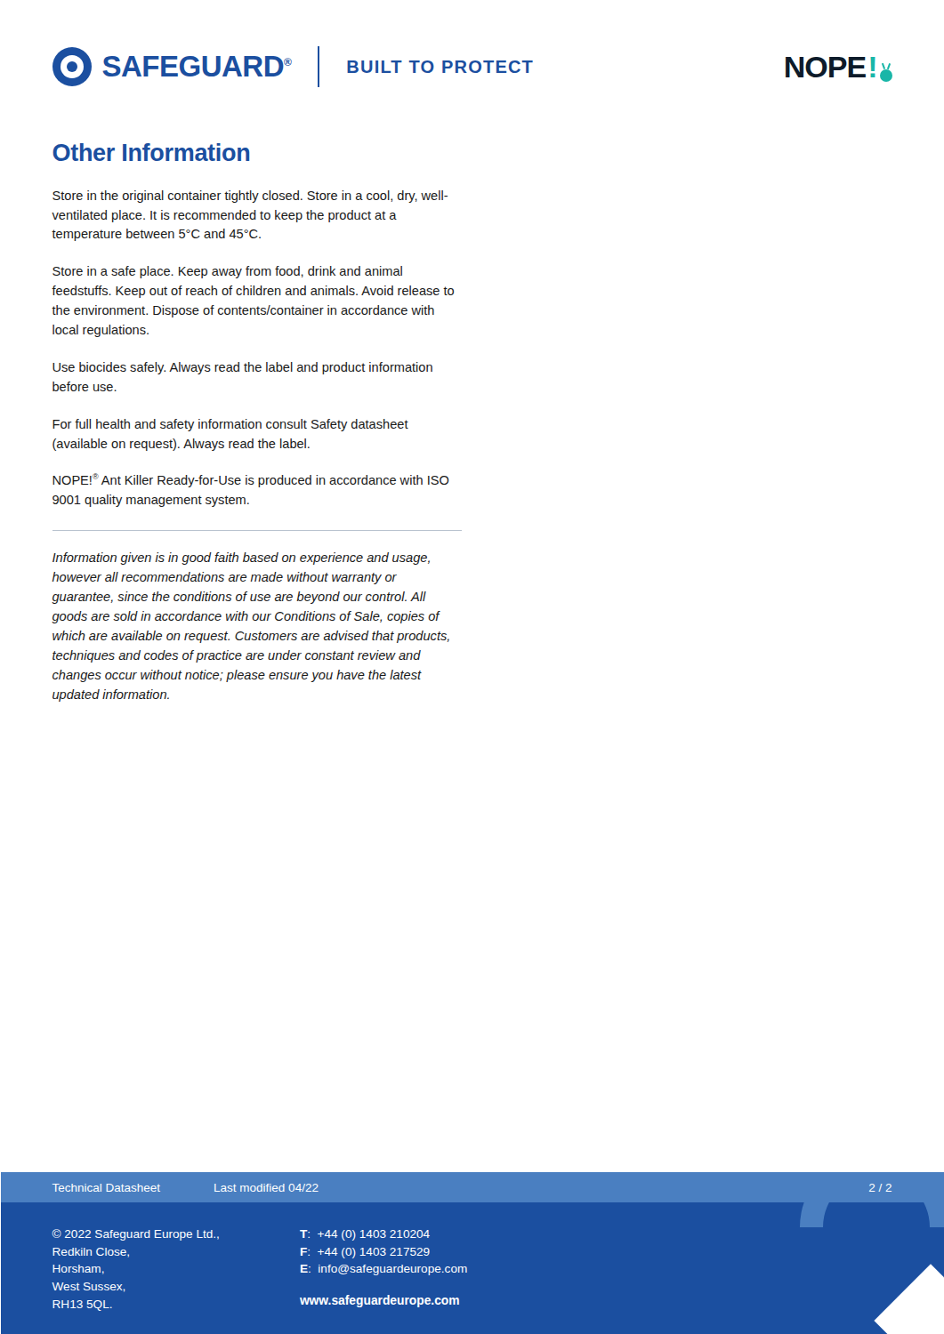SAFEGUARD®
BUILT TO PROTECT
NOPE!
Other Information
Store in the original container tightly closed. Store in a cool, dry, well-ventilated place. It is recommended to keep the product at a temperature between 5°C and 45°C.
Store in a safe place. Keep away from food, drink and animal feedstuffs. Keep out of reach of children and animals. Avoid release to the environment. Dispose of contents/container in accordance with local regulations.
Use biocides safely. Always read the label and product information before use.
For full health and safety information consult Safety datasheet (available on request). Always read the label.
NOPE!® Ant Killer Ready-for-Use is produced in accordance with ISO 9001 quality management system.
Information given is in good faith based on experience and usage, however all recommendations are made without warranty or guarantee, since the conditions of use are beyond our control. All goods are sold in accordance with our Conditions of Sale, copies of which are available on request. Customers are advised that products, techniques and codes of practice are under constant review and changes occur without notice; please ensure you have the latest updated information.
Technical Datasheet Last modified 04/22
2 / 2
© 2022 Safeguard Europe Ltd.,
Redkiln Close,
Horsham,
West Sussex,
RH13 5QL.
T: +44 (0) 1403 210204
F: +44 (0) 1403 217529
E: info@safeguardeurope.com
www.safeguardeurope.com